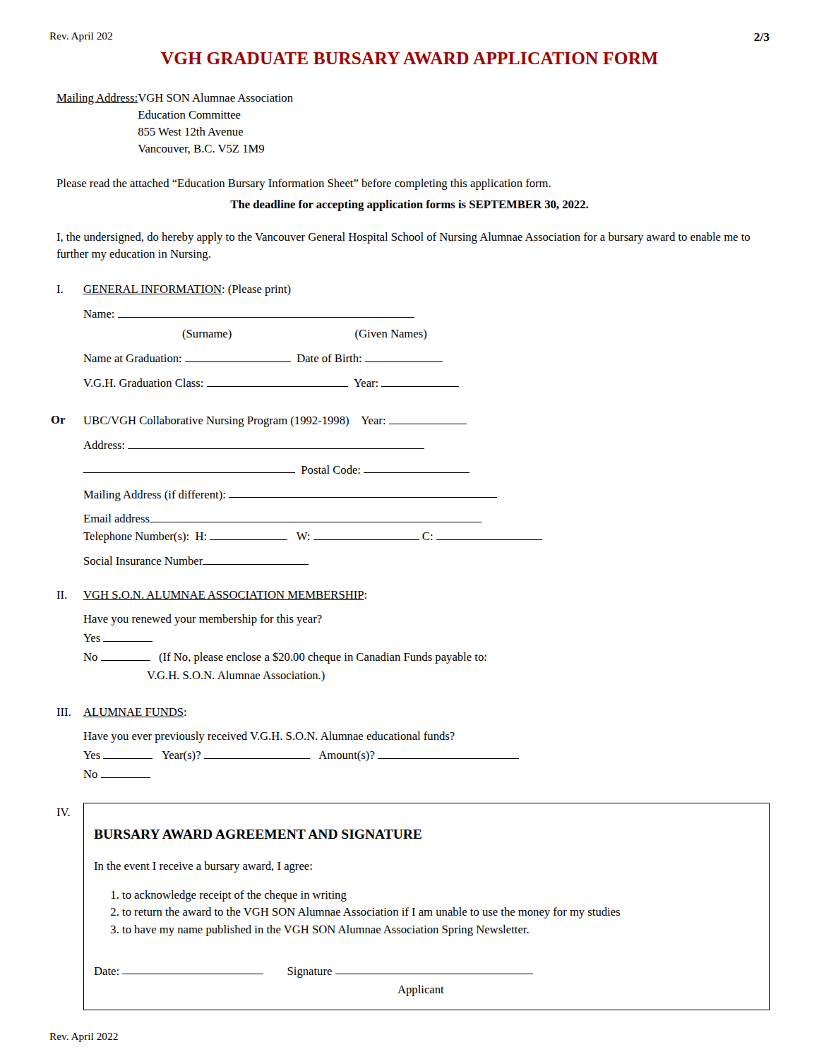Rev. April 202
2/3
VGH GRADUATE BURSARY AWARD APPLICATION FORM
| Mailing Address: | VGH SON Alumnae Association Education Committee 855 West 12th Avenue Vancouver, B.C. V5Z 1M9 |
Please read the attached “Education Bursary Information Sheet” before completing this application form.
The deadline for accepting application forms is SEPTEMBER 30, 2022.
I, the undersigned, do hereby apply to the Vancouver General Hospital School of Nursing Alumnae Association for a bursary award to enable me to further my education in Nursing.
I.
GENERAL INFORMATION: (Please print)
Name:
(Surname) (Given Names)
Name at Graduation: Date of Birth:
V.G.H. Graduation Class: Year:
Or
UBC/VGH Collaborative Nursing Program (1992-1998) Year:
Address:
Postal Code:
Mailing Address (if different):
Email address
Telephone Number(s): H: W: C:
Social Insurance Number
II.
VGH S.O.N. ALUMNAE ASSOCIATION MEMBERSHIP:
Have you renewed your membership for this year?
Yes
No (If No, please enclose a $20.00 cheque in Canadian Funds payable to:
V.G.H. S.O.N. Alumnae Association.)
III.
ALUMNAE FUNDS:
Have you ever previously received V.G.H. S.O.N. Alumnae educational funds?
Yes Year(s)? Amount(s)?
No
IV.
BURSARY AWARD AGREEMENT AND SIGNATURE
In the event I receive a bursary award, I agree:
to acknowledge receipt of the cheque in writing
to return the award to the VGH SON Alumnae Association if I am unable to use the money for my studies
to have my name published in the VGH SON Alumnae Association Spring Newsletter.
Date: Signature
Applicant
Rev. April 2022